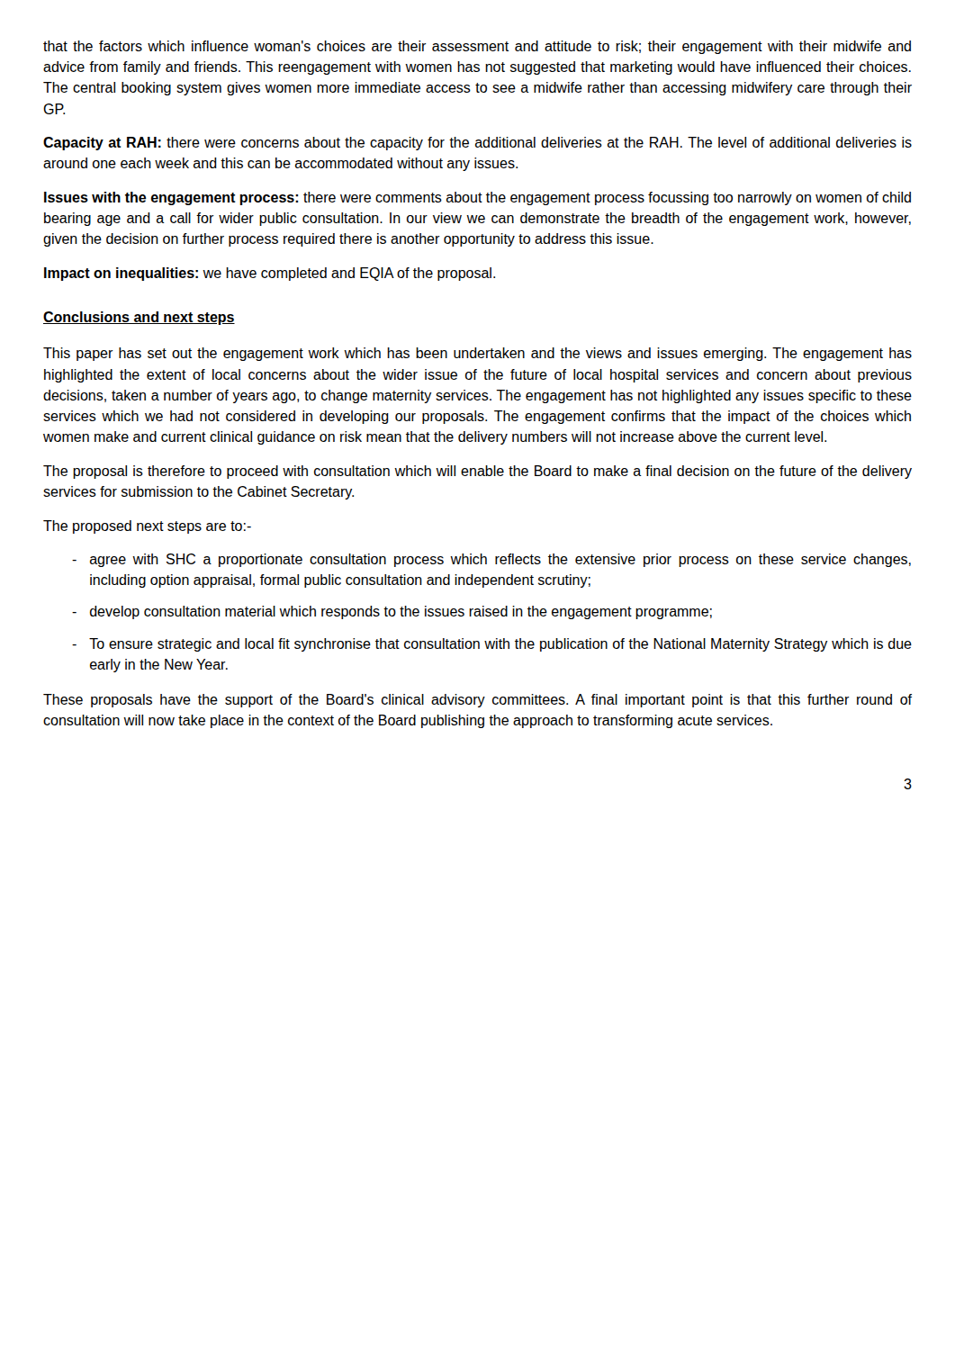that the factors which influence woman's choices are their assessment and attitude to risk; their engagement with their midwife and advice from family and friends. This reengagement with women has not suggested that marketing would have influenced their choices. The central booking system gives women more immediate access to see a midwife rather than accessing midwifery care through their GP.
Capacity at RAH: there were concerns about the capacity for the additional deliveries at the RAH. The level of additional deliveries is around one each week and this can be accommodated without any issues.
Issues with the engagement process: there were comments about the engagement process focussing too narrowly on women of child bearing age and a call for wider public consultation. In our view we can demonstrate the breadth of the engagement work, however, given the decision on further process required there is another opportunity to address this issue.
Impact on inequalities: we have completed and EQIA of the proposal.
Conclusions and next steps
This paper has set out the engagement work which has been undertaken and the views and issues emerging. The engagement has highlighted the extent of local concerns about the wider issue of the future of local hospital services and concern about previous decisions, taken a number of years ago, to change maternity services. The engagement has not highlighted any issues specific to these services which we had not considered in developing our proposals. The engagement confirms that the impact of the choices which women make and current clinical guidance on risk mean that the delivery numbers will not increase above the current level.
The proposal is therefore to proceed with consultation which will enable the Board to make a final decision on the future of the delivery services for submission to the Cabinet Secretary.
The proposed next steps are to:-
agree with SHC a proportionate consultation process which reflects the extensive prior process on these service changes, including option appraisal, formal public consultation and independent scrutiny;
develop consultation material which responds to the issues raised in the engagement programme;
To ensure strategic and local fit synchronise that consultation with the publication of the National Maternity Strategy which is due early in the New Year.
These proposals have the support of the Board's clinical advisory committees. A final important point is that this further round of consultation will now take place in the context of the Board publishing the approach to transforming acute services.
3